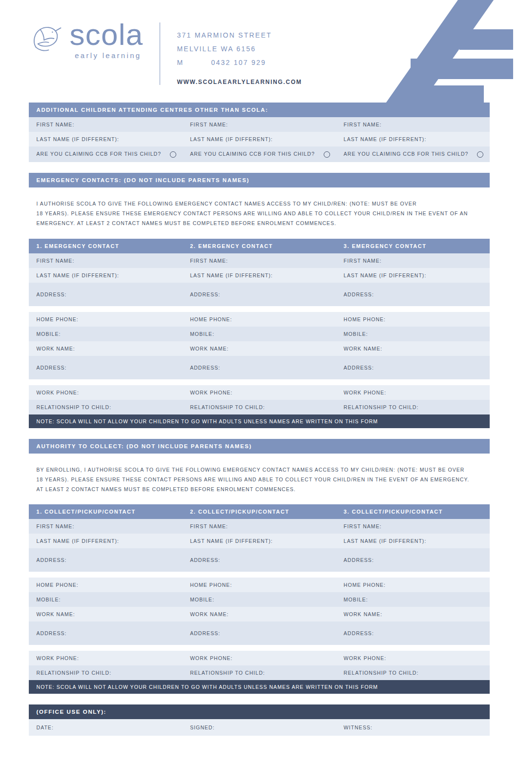scola
early learning
371 MARMION STREET
MELVILLE WA 6156
M 0432 107 929
WWW.SCOLAEARLYLEARNING.COM
ADDITIONAL CHILDREN ATTENDING CENTRES OTHER THAN SCOLA:
| FIRST NAME: | FIRST NAME: | FIRST NAME: |
| LAST NAME (IF DIFFERENT): | LAST NAME (IF DIFFERENT): | LAST NAME (IF DIFFERENT): |
| ARE YOU CLAIMING CCB FOR THIS CHILD? | ARE YOU CLAIMING CCB FOR THIS CHILD? | ARE YOU CLAIMING CCB FOR THIS CHILD? |
EMERGENCY CONTACTS: (DO NOT INCLUDE PARENTS NAMES)
I AUTHORISE SCOLA TO GIVE THE FOLLOWING EMERGENCY CONTACT NAMES ACCESS TO MY CHILD/REN: (NOTE: MUST BE OVER
18 YEARS). PLEASE ENSURE THESE EMERGENCY CONTACT PERSONS ARE WILLING AND ABLE TO COLLECT YOUR CHILD/REN IN THE EVENT OF AN
EMERGENCY. AT LEAST 2 CONTACT NAMES MUST BE COMPLETED BEFORE ENROLMENT COMMENCES.
| 1. EMERGENCY CONTACT | 2. EMERGENCY CONTACT | 3. EMERGENCY CONTACT |
| FIRST NAME: | FIRST NAME: | FIRST NAME: |
| LAST NAME (IF DIFFERENT): | LAST NAME (IF DIFFERENT): | LAST NAME (IF DIFFERENT): |
| ADDRESS: | ADDRESS: | ADDRESS: |
| HOME PHONE: | HOME PHONE: | HOME PHONE: |
| MOBILE: | MOBILE: | MOBILE: |
| WORK NAME: | WORK NAME: | WORK NAME: |
| ADDRESS: | ADDRESS: | ADDRESS: |
| WORK PHONE: | WORK PHONE: | WORK PHONE: |
| RELATIONSHIP TO CHILD: | RELATIONSHIP TO CHILD: | RELATIONSHIP TO CHILD: |
NOTE: SCOLA WILL NOT ALLOW YOUR CHILDREN TO GO WITH ADULTS UNLESS NAMES ARE WRITTEN ON THIS FORM
AUTHORITY TO COLLECT: (DO NOT INCLUDE PARENTS NAMES)
BY ENROLLING, I AUTHORISE SCOLA TO GIVE THE FOLLOWING EMERGENCY CONTACT NAMES ACCESS TO MY CHILD/REN: (NOTE: MUST BE OVER
18 YEARS). PLEASE ENSURE THESE CONTACT PERSONS ARE WILLING AND ABLE TO COLLECT YOUR CHILD/REN IN THE EVENT OF AN EMERGENCY.
AT LEAST 2 CONTACT NAMES MUST BE COMPLETED BEFORE ENROLMENT COMMENCES.
| 1. COLLECT/PICKUP/CONTACT | 2. COLLECT/PICKUP/CONTACT | 3. COLLECT/PICKUP/CONTACT |
| FIRST NAME: | FIRST NAME: | FIRST NAME: |
| LAST NAME (IF DIFFERENT): | LAST NAME (IF DIFFERENT): | LAST NAME (IF DIFFERENT): |
| ADDRESS: | ADDRESS: | ADDRESS: |
| HOME PHONE: | HOME PHONE: | HOME PHONE: |
| MOBILE: | MOBILE: | MOBILE: |
| WORK NAME: | WORK NAME: | WORK NAME: |
| ADDRESS: | ADDRESS: | ADDRESS: |
| WORK PHONE: | WORK PHONE: | WORK PHONE: |
| RELATIONSHIP TO CHILD: | RELATIONSHIP TO CHILD: | RELATIONSHIP TO CHILD: |
NOTE: SCOLA WILL NOT ALLOW YOUR CHILDREN TO GO WITH ADULTS UNLESS NAMES ARE WRITTEN ON THIS FORM
(OFFICE USE ONLY):
| DATE: | SIGNED: | WITNESS: |